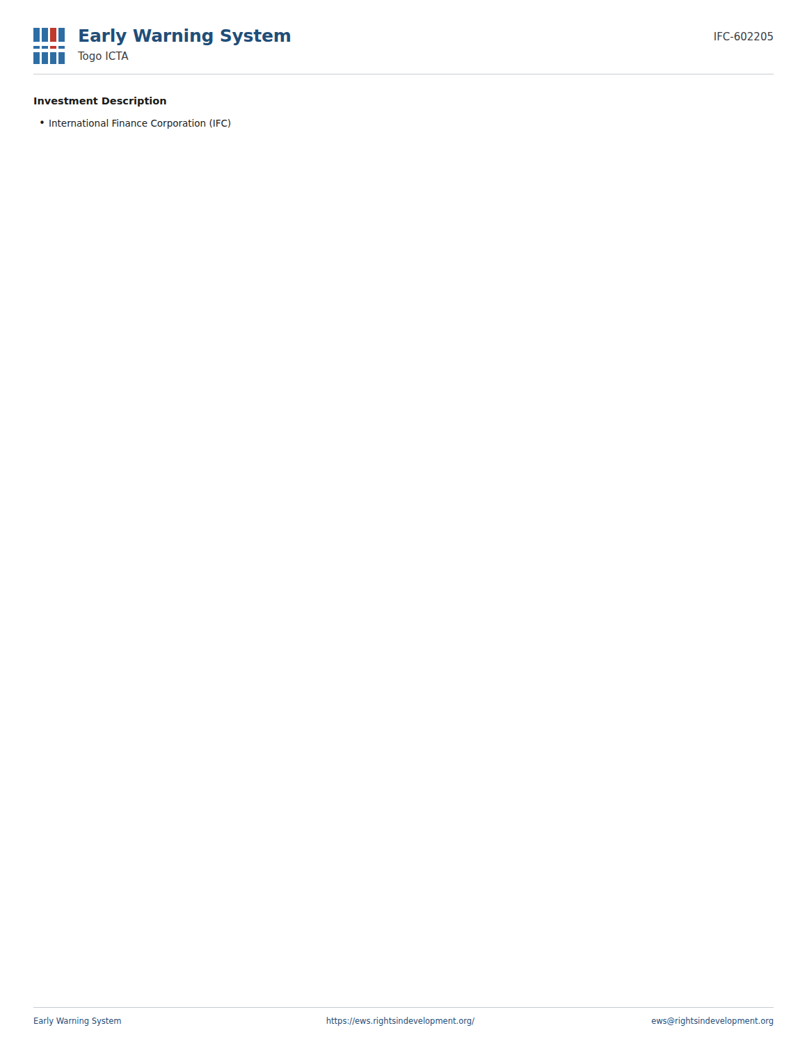Early Warning System
Togo ICTA
IFC-602205
Investment Description
International Finance Corporation (IFC)
Early Warning System
https://ews.rightsindevelopment.org/
ews@rightsindevelopment.org